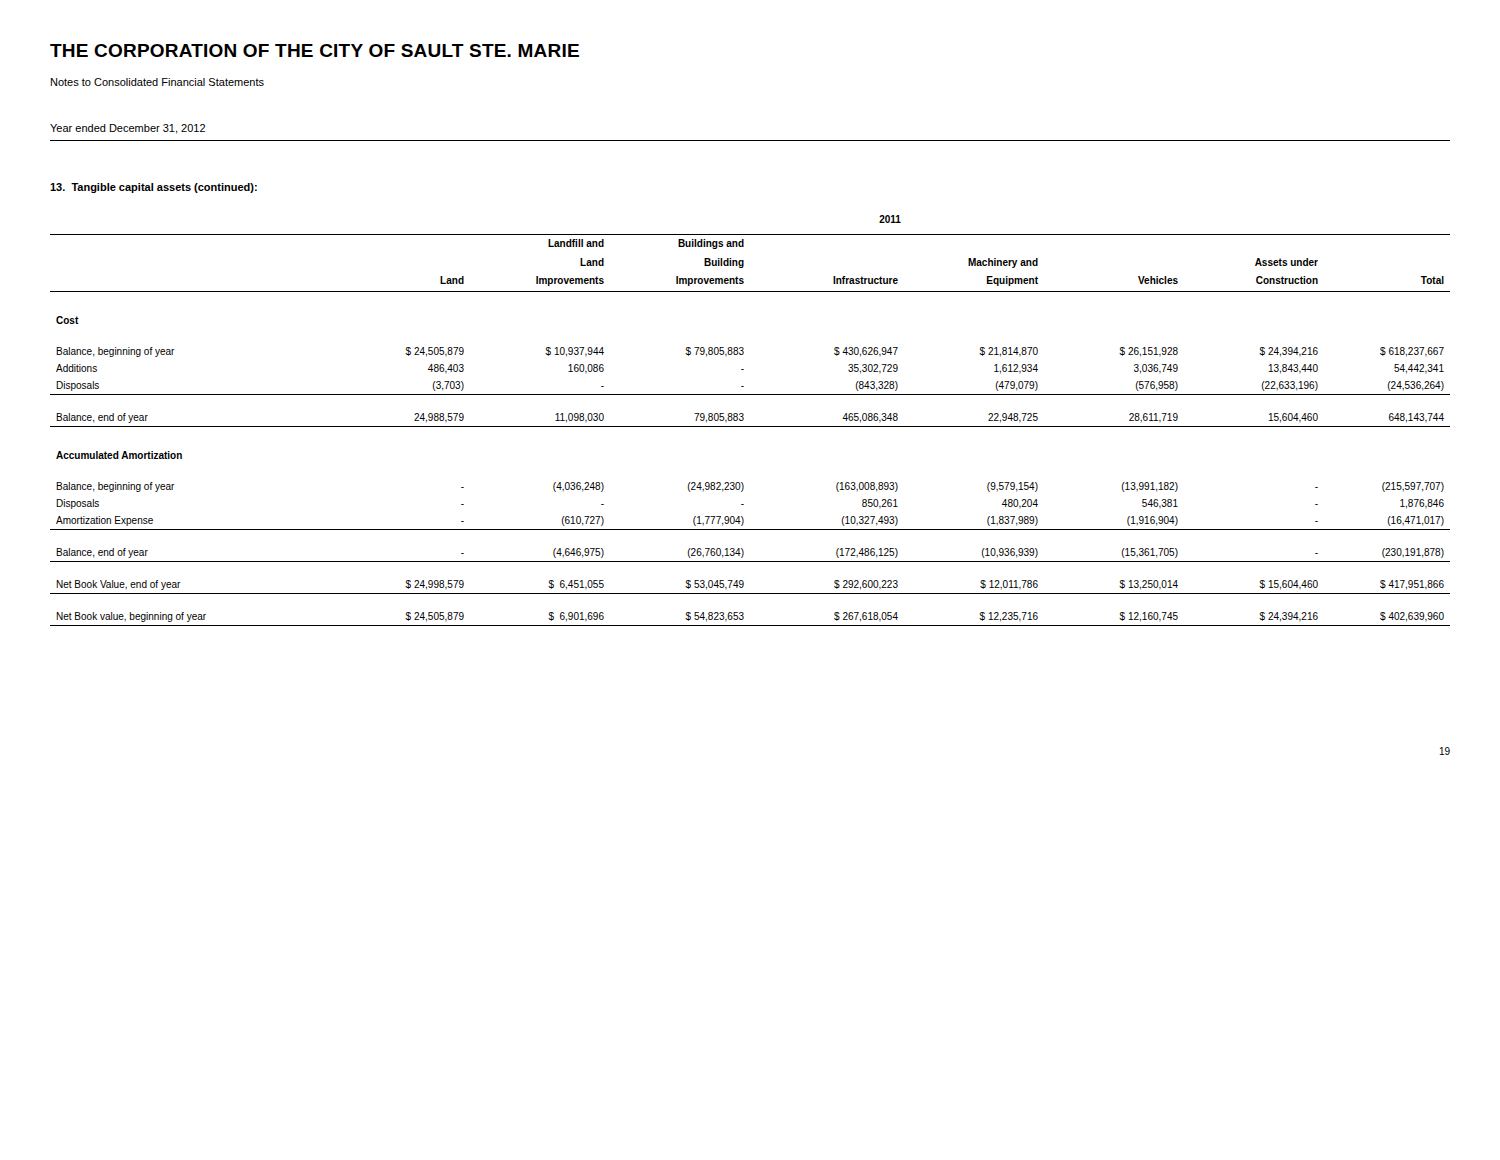THE CORPORATION OF THE CITY OF SAULT STE. MARIE
Notes to Consolidated Financial Statements
Year ended December 31, 2012
13. Tangible capital assets (continued):
| | 2011 |
| | | Landfill and | Buildings and | | | | | |
| | | Land | Building | | Machinery and | | Assets under | |
| | Land | Improvements | Improvements | Infrastructure | Equipment | Vehicles | Construction | Total |
| Cost | |
| Balance, beginning of year | $ 24,505,879 | $ 10,937,944 | $ 79,805,883 | $ 430,626,947 | $ 21,814,870 | $ 26,151,928 | $ 24,394,216 | $ 618,237,667 |
| Additions | 486,403 | 160,086 | - | 35,302,729 | 1,612,934 | 3,036,749 | 13,843,440 | 54,442,341 |
| Disposals | (3,703) | - | - | (843,328) | (479,079) | (576,958) | (22,633,196) | (24,536,264) |
| Balance, end of year | 24,988,579 | 11,098,030 | 79,805,883 | 465,086,348 | 22,948,725 | 28,611,719 | 15,604,460 | 648,143,744 |
| Accumulated Amortization | |
| Balance, beginning of year | - | (4,036,248) | (24,982,230) | (163,008,893) | (9,579,154) | (13,991,182) | - | (215,597,707) |
| Disposals | - | - | - | 850,261 | 480,204 | 546,381 | - | 1,876,846 |
| Amortization Expense | - | (610,727) | (1,777,904) | (10,327,493) | (1,837,989) | (1,916,904) | - | (16,471,017) |
| Balance, end of year | - | (4,646,975) | (26,760,134) | (172,486,125) | (10,936,939) | (15,361,705) | - | (230,191,878) |
| Net Book Value, end of year | $ 24,998,579 | $ 6,451,055 | $ 53,045,749 | $ 292,600,223 | $ 12,011,786 | $ 13,250,014 | $ 15,604,460 | $ 417,951,866 |
| Net Book value, beginning of year | $ 24,505,879 | $ 6,901,696 | $ 54,823,653 | $ 267,618,054 | $ 12,235,716 | $ 12,160,745 | $ 24,394,216 | $ 402,639,960 |
19